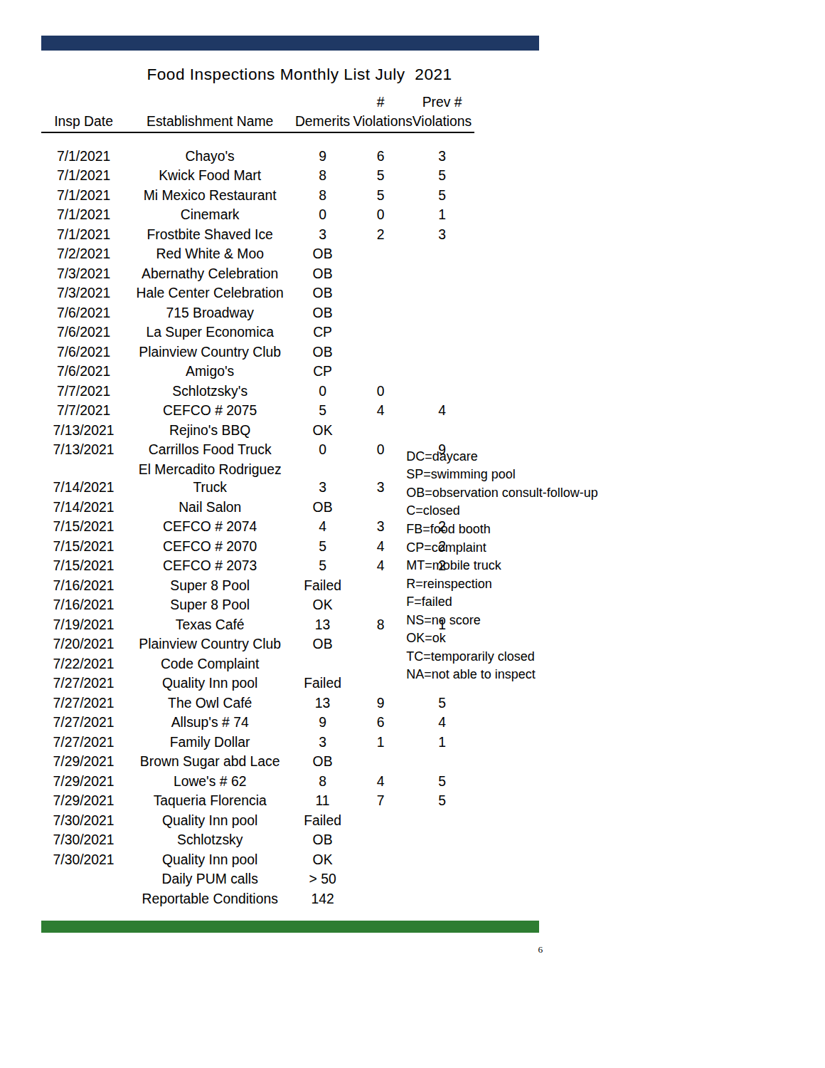Food Inspections Monthly List July 2021
| | | | # | Prev # |
| --- | --- | --- | --- | --- |
| Insp Date | Establishment Name | Demerits | Violations | Violations |
| 7/1/2021 | Chayo's | 9 | 6 | 3 |
| 7/1/2021 | Kwick Food Mart | 8 | 5 | 5 |
| 7/1/2021 | Mi Mexico Restaurant | 8 | 5 | 5 |
| 7/1/2021 | Cinemark | 0 | 0 | 1 |
| 7/1/2021 | Frostbite Shaved Ice | 3 | 2 | 3 |
| 7/2/2021 | Red White & Moo | OB | | |
| 7/3/2021 | Abernathy Celebration | OB | | |
| 7/3/2021 | Hale Center Celebration | OB | | |
| 7/6/2021 | 715 Broadway | OB | | |
| 7/6/2021 | La Super Economica | CP | | |
| 7/6/2021 | Plainview Country Club | OB | | |
| 7/6/2021 | Amigo's | CP | | |
| 7/7/2021 | Schlotzsky's | 0 | 0 | |
| 7/7/2021 | CEFCO # 2075 | 5 | 4 | 4 |
| 7/13/2021 | Rejino's BBQ | OK | | |
| 7/13/2021 | Carrillos Food Truck | 0 | 0 | 9 |
| 7/14/2021 | El Mercadito Rodriguez Truck | 3 | 3 | |
| 7/14/2021 | Nail Salon | OB | | |
| 7/15/2021 | CEFCO # 2074 | 4 | 3 | 2 |
| 7/15/2021 | CEFCO # 2070 | 5 | 4 | 2 |
| 7/15/2021 | CEFCO # 2073 | 5 | 4 | 2 |
| 7/16/2021 | Super 8 Pool | Failed | | |
| 7/16/2021 | Super 8 Pool | OK | | |
| 7/19/2021 | Texas Café | 13 | 8 | 1 |
| 7/20/2021 | Plainview Country Club | OB | | |
| 7/22/2021 | Code Complaint | | | |
| 7/27/2021 | Quality Inn pool | Failed | | |
| 7/27/2021 | The Owl Café | 13 | 9 | 5 |
| 7/27/2021 | Allsup's # 74 | 9 | 6 | 4 |
| 7/27/2021 | Family Dollar | 3 | 1 | 1 |
| 7/29/2021 | Brown Sugar abd Lace | OB | | |
| 7/29/2021 | Lowe's # 62 | 8 | 4 | 5 |
| 7/29/2021 | Taqueria Florencia | 11 | 7 | 5 |
| 7/30/2021 | Quality Inn pool | Failed | | |
| 7/30/2021 | Schlotzsky | OB | | |
| 7/30/2021 | Quality Inn pool | OK | | |
| | Daily PUM calls | > 50 | | |
| | Reportable Conditions | 142 | | |
DC=daycare
SP=swimming pool
OB=observation consult-follow-up
C=closed
FB=food booth
CP=complaint
MT=mobile truck
R=reinspection
F=failed
NS=no score
OK=ok
TC=temporarily closed
NA=not able to inspect
6